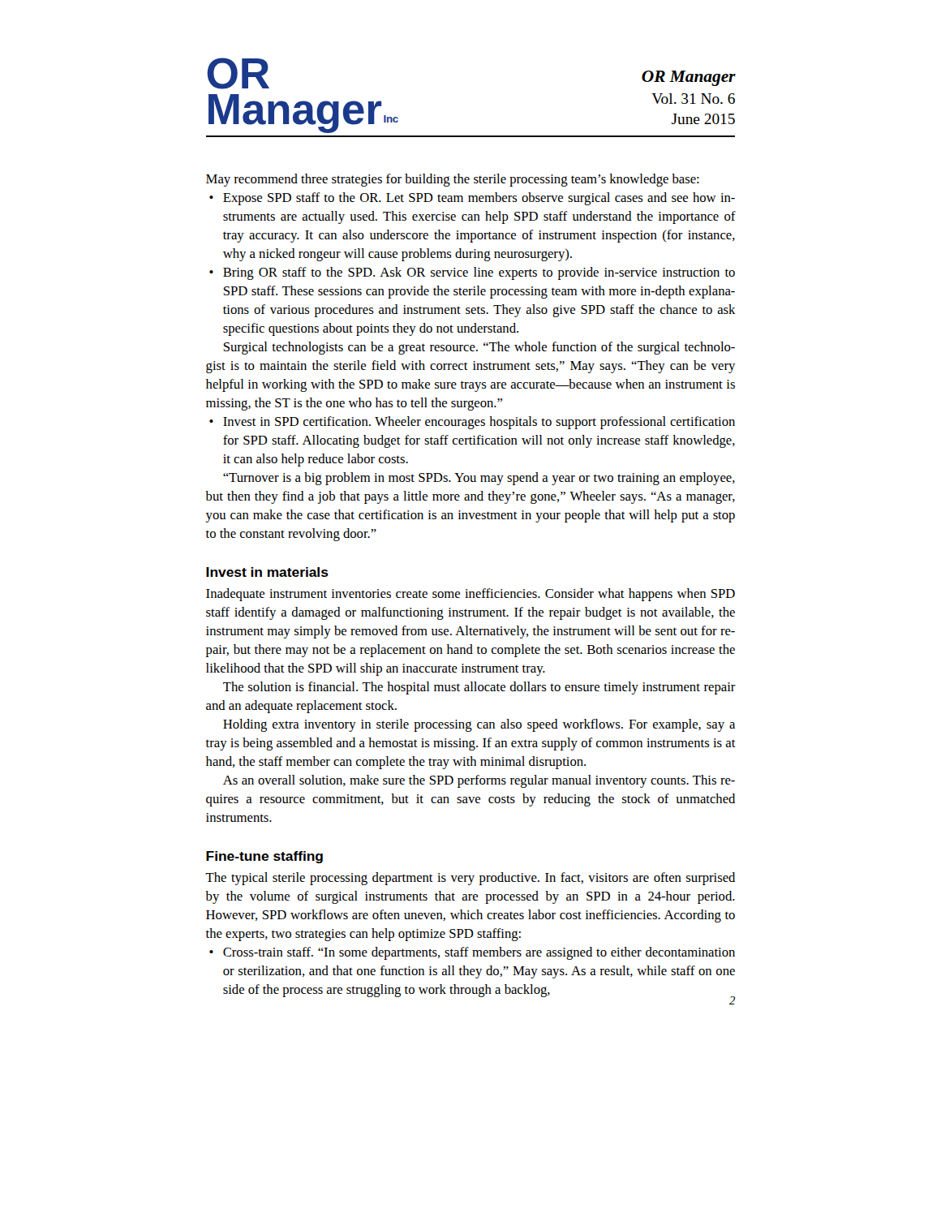OR
ManagerInc
OR Manager Vol. 31 No. 6
June 2015
May recommend three strategies for building the sterile processing team’s knowledge base:
Expose SPD staff to the OR. Let SPD team members observe surgical cases and see how instruments are actually used. This exercise can help SPD staff understand the importance of tray accuracy. It can also underscore the importance of instrument inspection (for instance, why a nicked rongeur will cause problems during neurosurgery).
Bring OR staff to the SPD. Ask OR service line experts to provide in-service instruction to SPD staff. These sessions can provide the sterile processing team with more in-depth explanations of various procedures and instrument sets. They also give SPD staff the chance to ask specific questions about points they do not understand.
Surgical technologists can be a great resource. “The whole function of the surgical technologist is to maintain the sterile field with correct instrument sets,” May says. “They can be very helpful in working with the SPD to make sure trays are accurate—because when an instrument is missing, the ST is the one who has to tell the surgeon.”
Invest in SPD certification. Wheeler encourages hospitals to support professional certification for SPD staff. Allocating budget for staff certification will not only increase staff knowledge, it can also help reduce labor costs.
“Turnover is a big problem in most SPDs. You may spend a year or two training an employee, but then they find a job that pays a little more and they’re gone,” Wheeler says. “As a manager, you can make the case that certification is an investment in your people that will help put a stop to the constant revolving door.”
Invest in materials
Inadequate instrument inventories create some inefficiencies. Consider what happens when SPD staff identify a damaged or malfunctioning instrument. If the repair budget is not available, the instrument may simply be removed from use. Alternatively, the instrument will be sent out for repair, but there may not be a replacement on hand to complete the set. Both scenarios increase the likelihood that the SPD will ship an inaccurate instrument tray.
The solution is financial. The hospital must allocate dollars to ensure timely instrument repair and an adequate replacement stock.
Holding extra inventory in sterile processing can also speed workflows. For example, say a tray is being assembled and a hemostat is missing. If an extra supply of common instruments is at hand, the staff member can complete the tray with minimal disruption.
As an overall solution, make sure the SPD performs regular manual inventory counts. This requires a resource commitment, but it can save costs by reducing the stock of unmatched instruments.
Fine-tune staffing
The typical sterile processing department is very productive. In fact, visitors are often surprised by the volume of surgical instruments that are processed by an SPD in a 24-hour period. However, SPD workflows are often uneven, which creates labor cost inefficiencies. According to the experts, two strategies can help optimize SPD staffing:
Cross-train staff. “In some departments, staff members are assigned to either decontamination or sterilization, and that one function is all they do,” May says. As a result, while staff on one side of the process are struggling to work through a backlog,
2